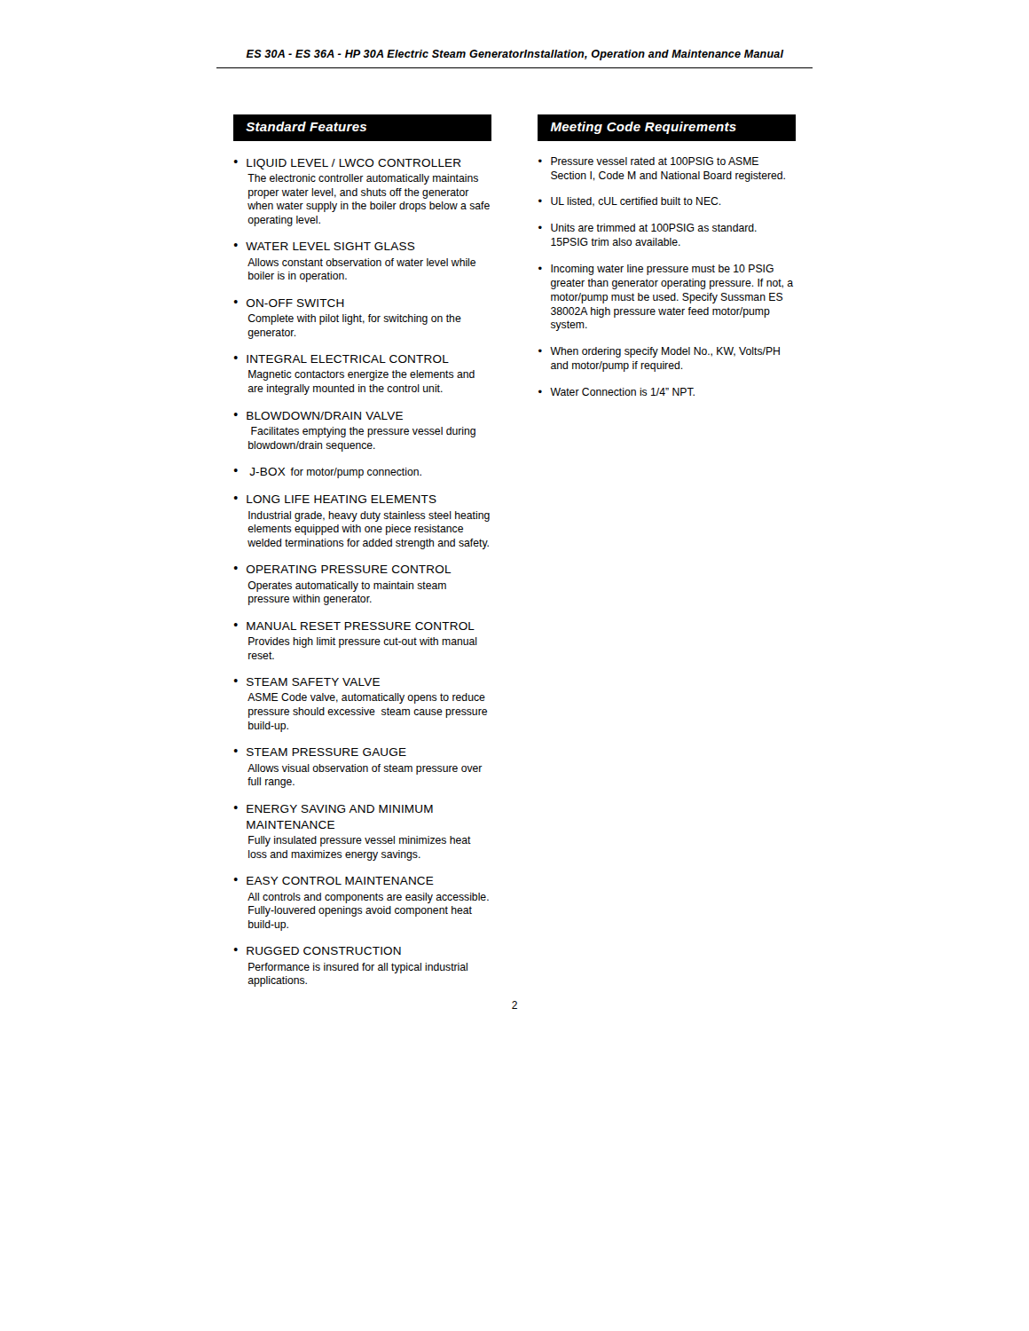ES 30A - ES 36A - HP 30A Electric Steam Generator Installation, Operation and Maintenance Manual
Standard Features
LIQUID LEVEL / LWCO CONTROLLER The electronic controller automatically maintains proper water level, and shuts off the generator when water supply in the boiler drops below a safe operating level.
WATER LEVEL SIGHT GLASS Allows constant observation of water level while boiler is in operation.
ON-OFF SWITCH Complete with pilot light, for switching on the generator.
INTEGRAL ELECTRICAL CONTROL Magnetic contactors energize the elements and are integrally mounted in the control unit.
BLOWDOWN/DRAIN VALVE Facilitates emptying the pressure vessel during blowdown/drain sequence.
J-BOX for motor/pump connection.
LONG LIFE HEATING ELEMENTS Industrial grade, heavy duty stainless steel heating elements equipped with one piece resistance welded terminations for added strength and safety.
OPERATING PRESSURE CONTROL Operates automatically to maintain steam pressure within generator.
MANUAL RESET PRESSURE CONTROL Provides high limit pressure cut-out with manual reset.
STEAM SAFETY VALVE ASME Code valve, automatically opens to reduce pressure should excessive steam cause pressure build-up.
STEAM PRESSURE GAUGE Allows visual observation of steam pressure over full range.
ENERGY SAVING AND MINIMUM MAINTENANCE Fully insulated pressure vessel minimizes heat loss and maximizes energy savings.
EASY CONTROL MAINTENANCE All controls and components are easily accessible. Fully-louvered openings avoid component heat build-up.
RUGGED CONSTRUCTION Performance is insured for all typical industrial applications.
Meeting Code Requirements
Pressure vessel rated at 100PSIG to ASME Section I, Code M and National Board registered.
UL listed, cUL certified built to NEC.
Units are trimmed at 100PSIG as standard.
15PSIG trim also available.
Incoming water line pressure must be 10 PSIG greater than generator operating pressure. If not, a motor/pump must be used. Specify Sussman ES 38002A high pressure water feed motor/pump system.
When ordering specify Model No., KW, Volts/PH and motor/pump if required.
Water Connection is 1/4” NPT.
2